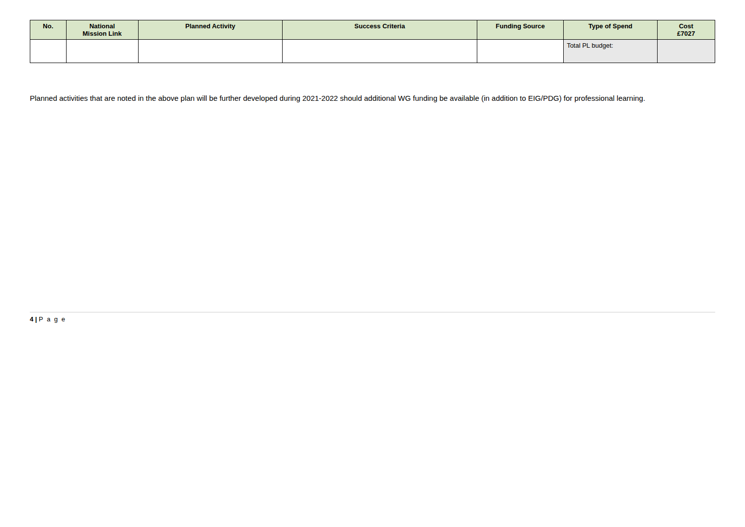| No. | National Mission Link | Planned Activity | Success Criteria | Funding Source | Type of Spend | Cost £7027 |
| --- | --- | --- | --- | --- | --- | --- |
| | | | | | Total PL budget: | |
Planned activities that are noted in the above plan will be further developed during 2021-2022 should additional WG funding be available (in addition to EIG/PDG) for professional learning.
4 | P a g e